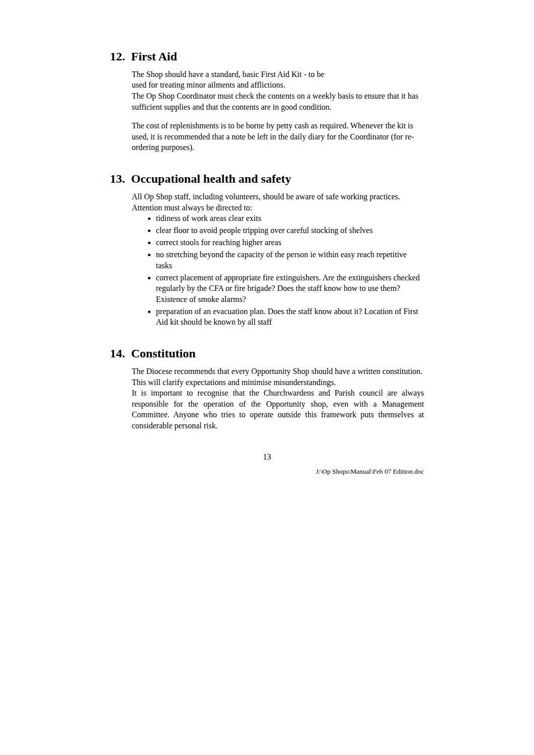12. First Aid
The Shop should have a standard, basic First Aid Kit - to be
used for treating minor ailments and afflictions.
The Op Shop Coordinator must check the contents on a weekly basis to ensure that it has sufficient supplies and that the contents are in good condition.
The cost of replenishments is to be borne by petty cash as required. Whenever the kit is used, it is recommended that a note be left in the daily diary for the Coordinator (for re-ordering purposes).
13. Occupational health and safety
All Op Shop staff, including volunteers, should be aware of safe working practices. Attention must always be directed to:
tidiness of work areas clear exits
clear floor to avoid people tripping over careful stocking of shelves
correct stools for reaching higher areas
no stretching beyond the capacity of the person ie within easy reach repetitive tasks
correct placement of appropriate fire extinguishers. Are the extinguishers checked regularly by the CFA or fire brigade? Does the staff know how to use them? Existence of smoke alarms?
preparation of an evacuation plan. Does the staff know about it? Location of First Aid kit should be known by all staff
14. Constitution
The Diocese recommends that every Opportunity Shop should have a written constitution. This will clarify expectations and minimise misunderstandings.
It is important to recognise that the Churchwardens and Parish council are always responsible for the operation of the Opportunity shop, even with a Management Committee. Anyone who tries to operate outside this framework puts themselves at considerable personal risk.
13
J:\Op Shops\Manual\Feb 07 Edition.doc